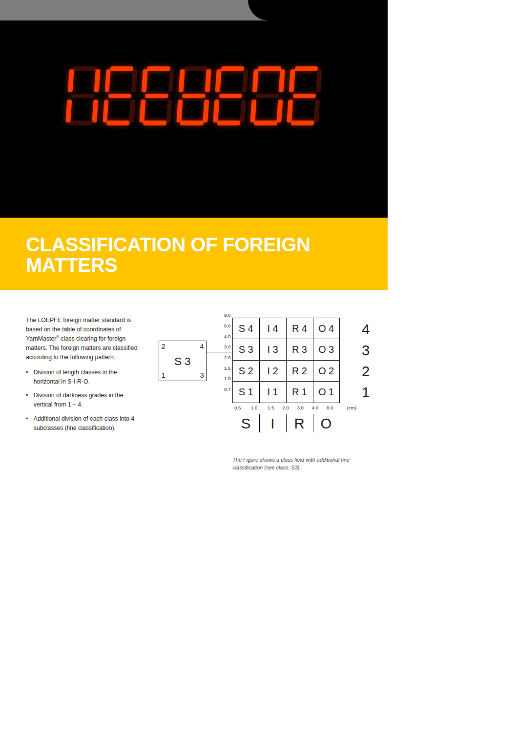CLASSIFICATION OF FOREIGN MATTERS
The LOEPFE foreign matter standard is based on the table of coordinates of YarnMaster® class clearing for foreign matters. The foreign matters are classified according to the following pattern:
Division of length classes in the horizontal in S-I-R-O.
Division of darkness grades in the vertical from 1 – 4.
Additional division of each class into 4 subclasses (fine classification).
2 4 1 3 S 3
9.0
6.0
4.0
3.0
2.0
1.5
1.0
0.7
| S 4 | I 4 | R 4 | O 4 |
| S 3 | I 3 | R 3 | O 3 |
| S 2 | I 2 | R 2 | O 2 |
| S 1 | I 1 | R 1 | O 1 |
0.5 1.0 1.5 2.0 3.0 4.0 8.0 (cm)
4 3 2 1
SIRO
The Figure shows a class field with additional fine classification (see class: S3).